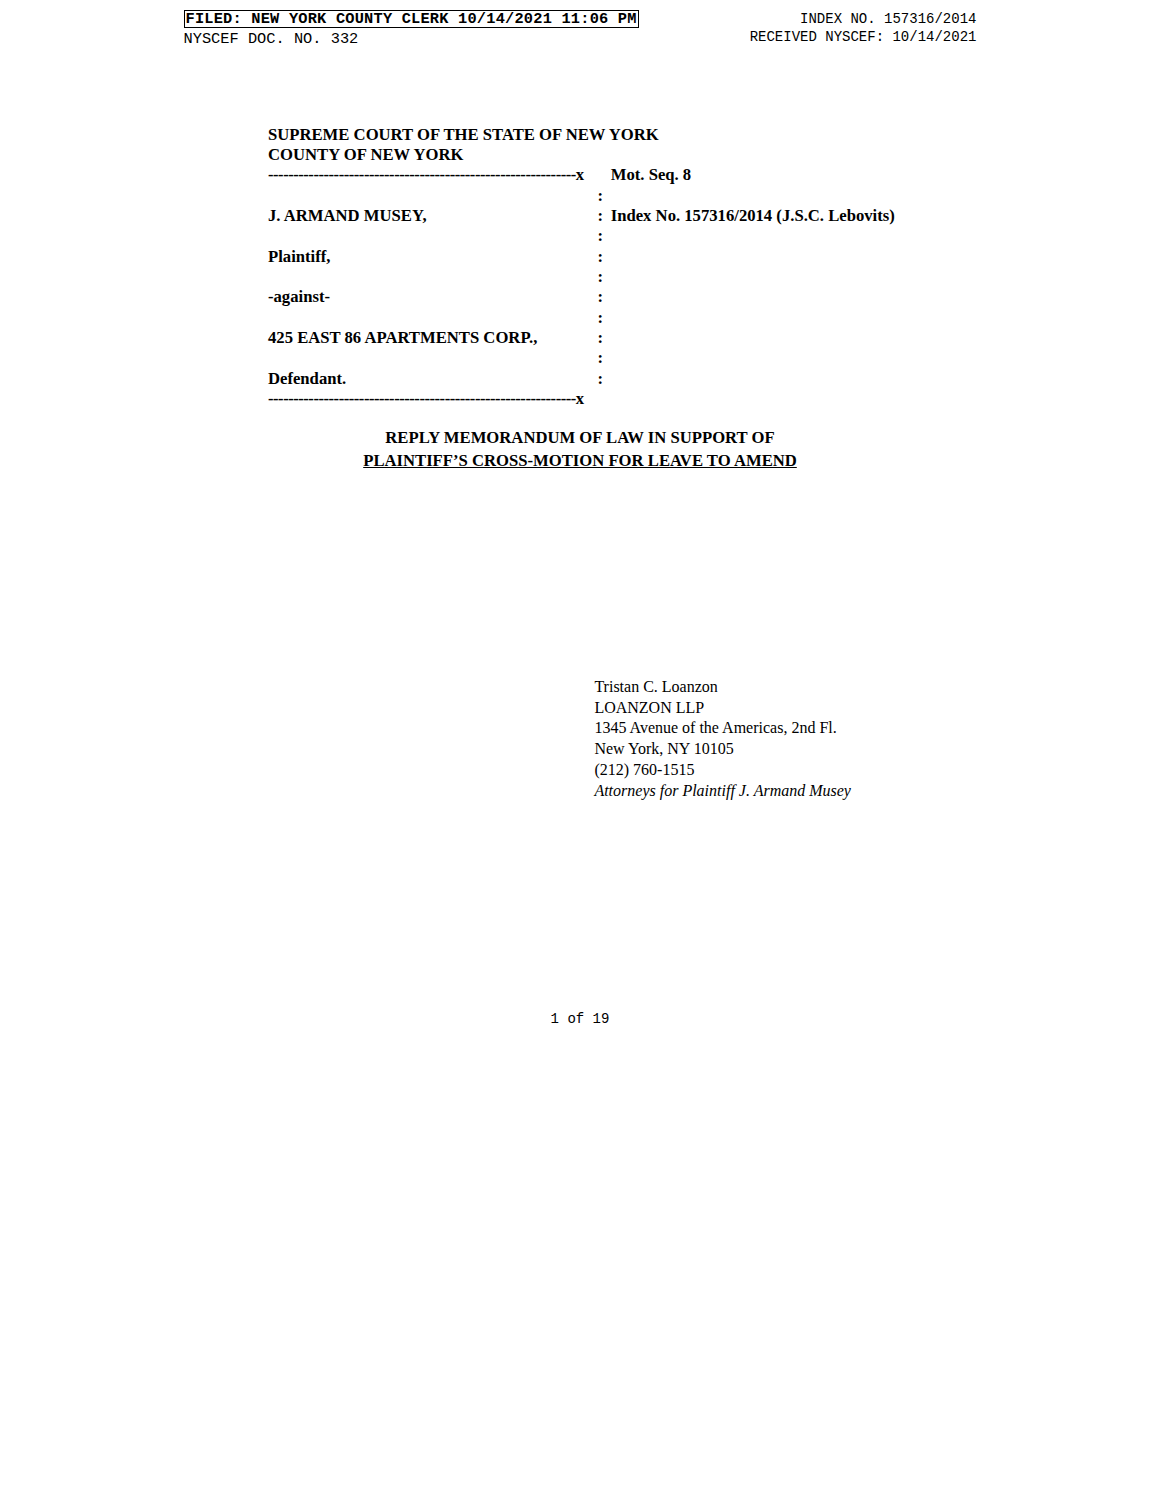FILED: NEW YORK COUNTY CLERK 10/14/2021 11:06 PM NYSCEF DOC. NO. 332
INDEX NO. 157316/2014
RECEIVED NYSCEF: 10/14/2021
SUPREME COURT OF THE STATE OF NEW YORK
COUNTY OF NEW YORK
| -------------------------------------------------------------x | | Mot. Seq. 8 |
| | : | |
| J. ARMAND MUSEY, | : | Index No. 157316/2014 (J.S.C. Lebovits) |
| | : | |
| Plaintiff, | : | |
| | : | |
| -against- | : | |
| | : | |
| 425 EAST 86 APARTMENTS CORP., | : | |
| | : | |
| Defendant. | : | |
| -------------------------------------------------------------x | | |
REPLY MEMORANDUM OF LAW IN SUPPORT OF
PLAINTIFF’S CROSS-MOTION FOR LEAVE TO AMEND
Tristan C. Loanzon
LOANZON LLP
1345 Avenue of the Americas, 2nd Fl.
New York, NY 10105
(212) 760-1515
Attorneys for Plaintiff J. Armand Musey
1 of 19